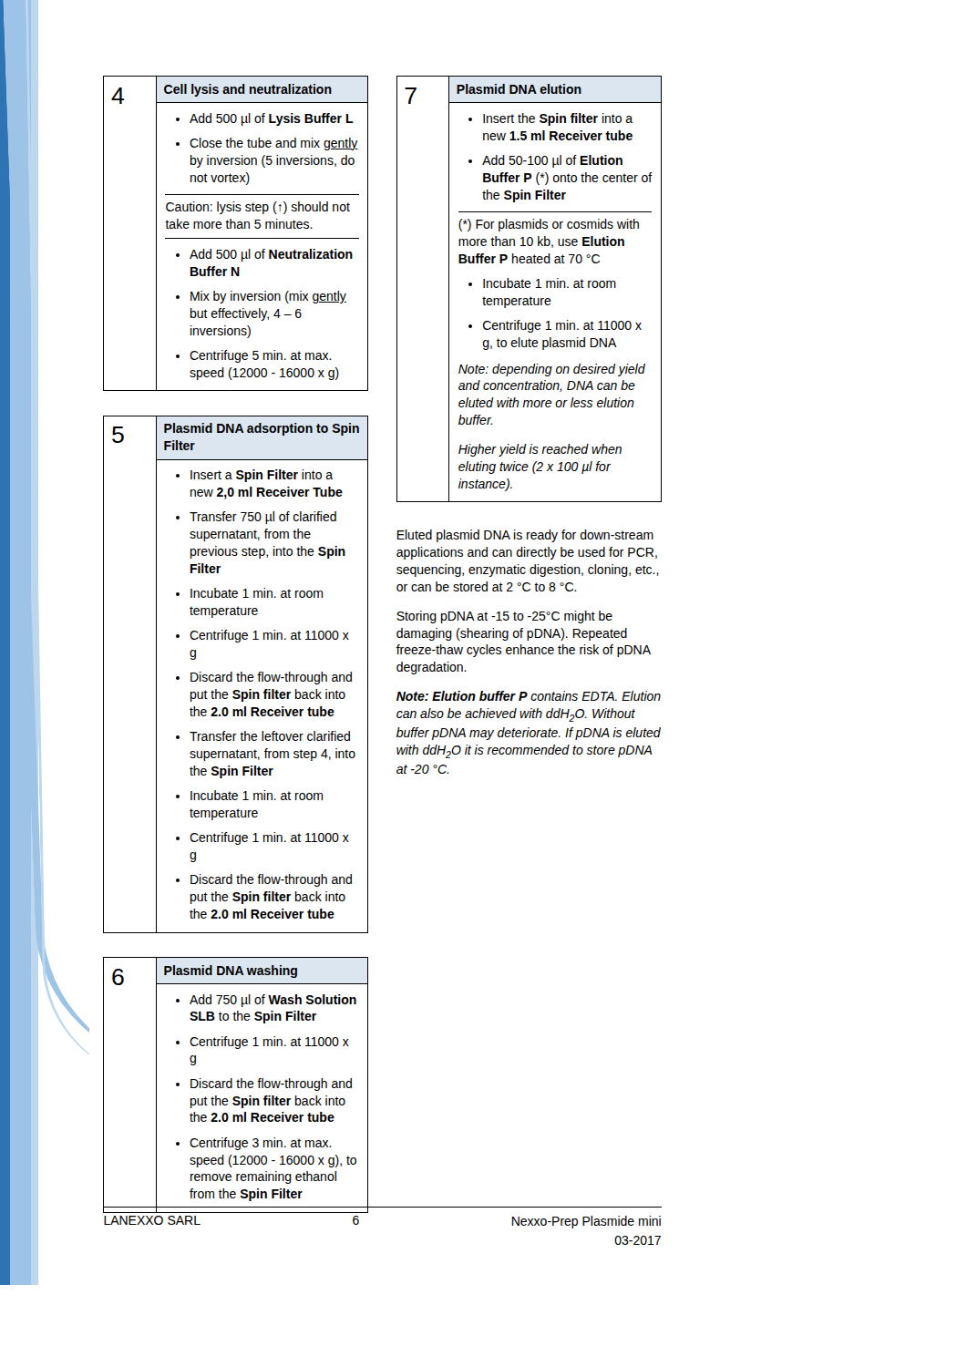4
Cell lysis and neutralization
Add 500 µl of Lysis Buffer L
Close the tube and mix gently by inversion (5 inversions, do not vortex)
Caution: lysis step (↑) should not take more than 5 minutes.
Add 500 µl of Neutralization Buffer N
Mix by inversion (mix gently but effectively, 4 – 6 inversions)
Centrifuge 5 min. at max. speed (12000 - 16000 x g)
5
Plasmid DNA adsorption to Spin Filter
Insert a Spin Filter into a new 2,0 ml Receiver Tube
Transfer 750 µl of clarified supernatant, from the previous step, into the Spin Filter
Incubate 1 min. at room temperature
Centrifuge 1 min. at 11000 x g
Discard the flow-through and put the Spin filter back into the 2.0 ml Receiver tube
Transfer the leftover clarified supernatant, from step 4, into the Spin Filter
Incubate 1 min. at room temperature
Centrifuge 1 min. at 11000 x g
Discard the flow-through and put the Spin filter back into the 2.0 ml Receiver tube
6
Plasmid DNA washing
Add 750 µl of Wash Solution SLB to the Spin Filter
Centrifuge 1 min. at 11000 x g
Discard the flow-through and put the Spin filter back into the 2.0 ml Receiver tube
Centrifuge 3 min. at max. speed (12000 - 16000 x g), to remove remaining ethanol from the Spin Filter
7
Plasmid DNA elution
Insert the Spin filter into a new 1.5 ml Receiver tube
Add 50-100 µl of Elution Buffer P (*) onto the center of the Spin Filter
(*) For plasmids or cosmids with more than 10 kb, use Elution Buffer P heated at 70 °C
Incubate 1 min. at room temperature
Centrifuge 1 min. at 11000 x g, to elute plasmid DNA
Note: depending on desired yield and concentration, DNA can be eluted with more or less elution buffer.
Higher yield is reached when eluting twice (2 x 100 µl for instance).
Eluted plasmid DNA is ready for down-stream applications and can directly be used for PCR, sequencing, enzymatic digestion, cloning, etc., or can be stored at 2 °C to 8 °C.
Storing pDNA at -15 to -25°C might be damaging (shearing of pDNA). Repeated freeze-thaw cycles enhance the risk of pDNA degradation.
Note: Elution buffer P contains EDTA. Elution can also be achieved with ddH2O. Without buffer pDNA may deteriorate. If pDNA is eluted with ddH2O it is recommended to store pDNA at -20 °C.
LANEXXO SARL
6
Nexxo-Prep Plasmide mini
03-2017